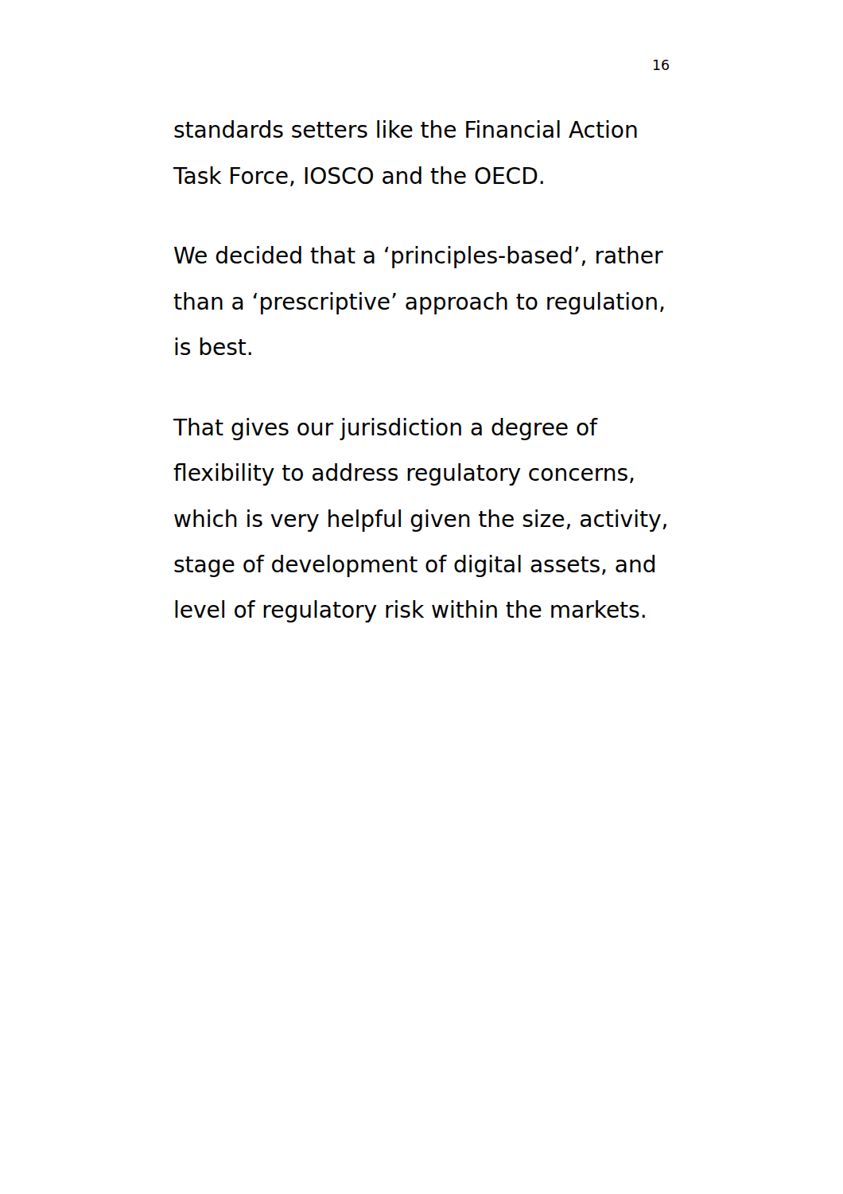16
standards setters like the Financial Action Task Force, IOSCO and the OECD.
We decided that a ‘principles-based’, rather than a ‘prescriptive’ approach to regulation, is best.
That gives our jurisdiction a degree of flexibility to address regulatory concerns, which is very helpful given the size, activity, stage of development of digital assets, and level of regulatory risk within the markets.